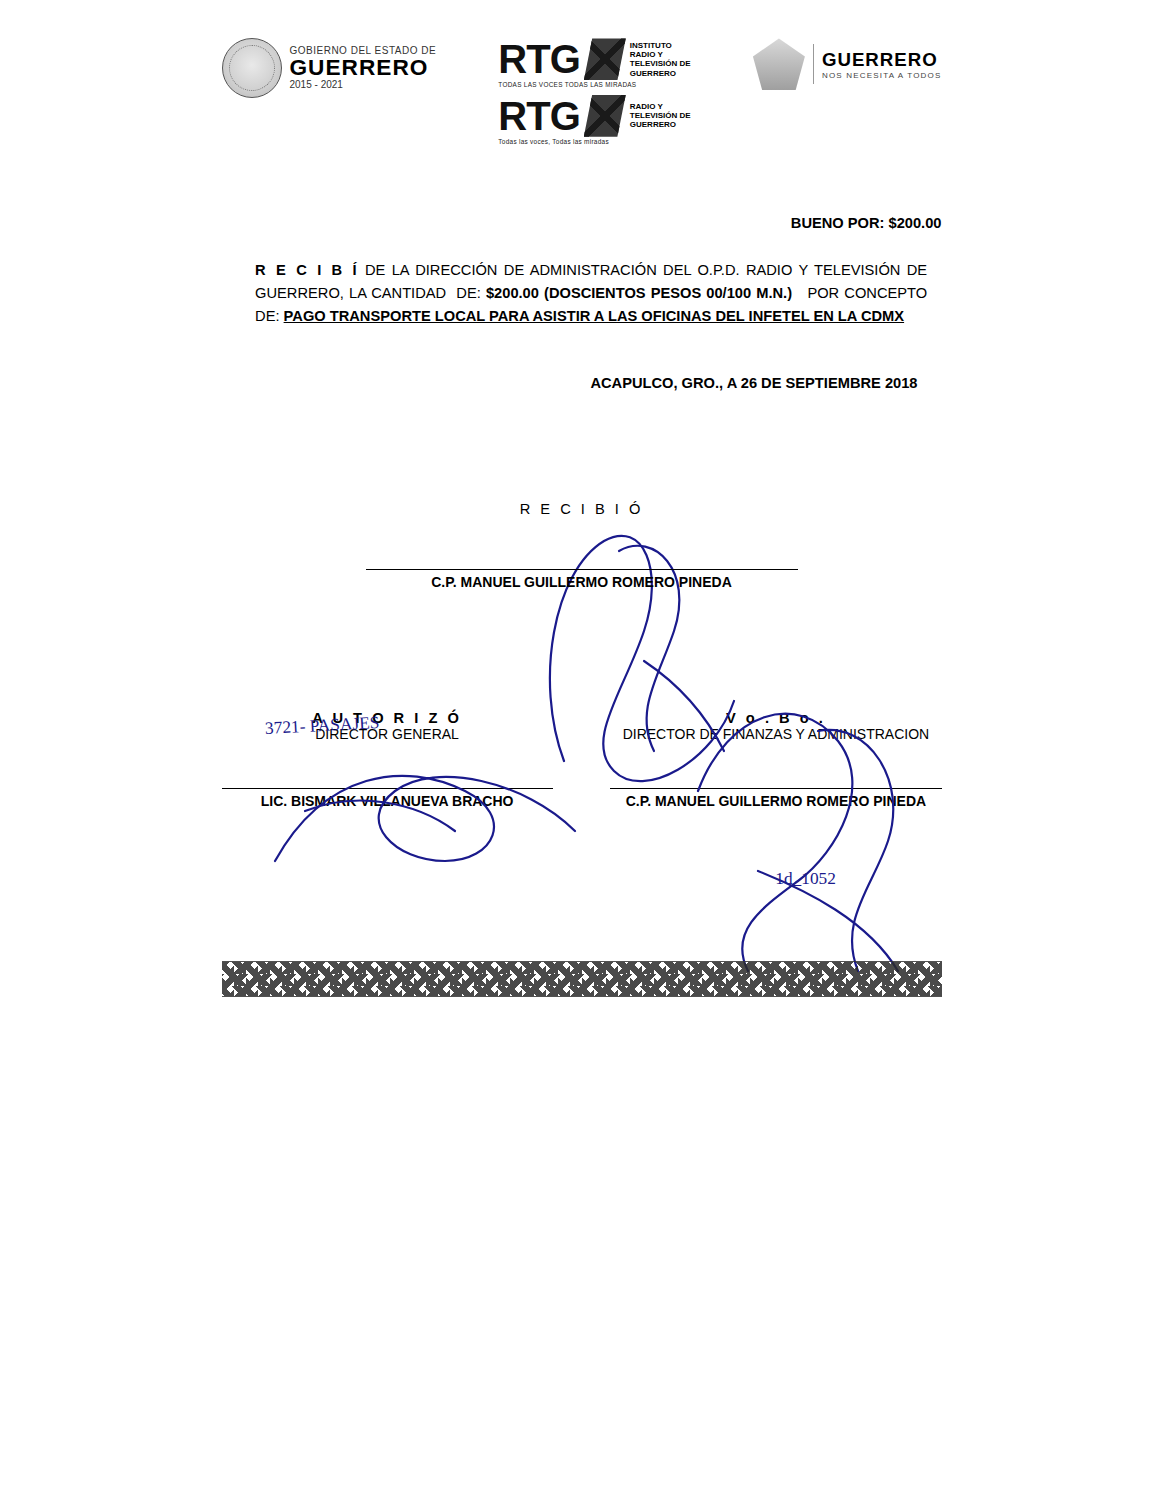GOBIERNO DEL ESTADO DE
GUERRERO
2015 - 2021
RTG INSTITUTO
RADIO Y
TELEVISIÓN DE
GUERRERO
TODAS LAS VOCES TODAS LAS MIRADAS
RTG RADIO Y
TELEVISIÓN DE
GUERRERO
Todas las voces, Todas las miradas
GUERRERO
NOS NECESITA A TODOS
BUENO POR: $200.00
R E C I B Í DE LA DIRECCIÓN DE ADMINISTRACIÓN DEL O.P.D. RADIO Y TELEVISIÓN DE GUERRERO, LA CANTIDAD DE: $200.00 (DOSCIENTOS PESOS 00/100 M.N.) POR CONCEPTO DE: PAGO TRANSPORTE LOCAL PARA ASISTIR A LAS OFICINAS DEL INFETEL EN LA CDMX
ACAPULCO, GRO., A 26 DE SEPTIEMBRE 2018
R E C I B I Ó
C.P. MANUEL GUILLERMO ROMERO PINEDA
3721- PASAJES
A U T O R I Z Ó
DIRECTOR GENERAL
LIC. BISMARK VILLANUEVA BRACHO
V o . B o .
DIRECTOR DE FINANZAS Y ADMINISTRACION
C.P. MANUEL GUILLERMO ROMERO PINEDA
1d_1052